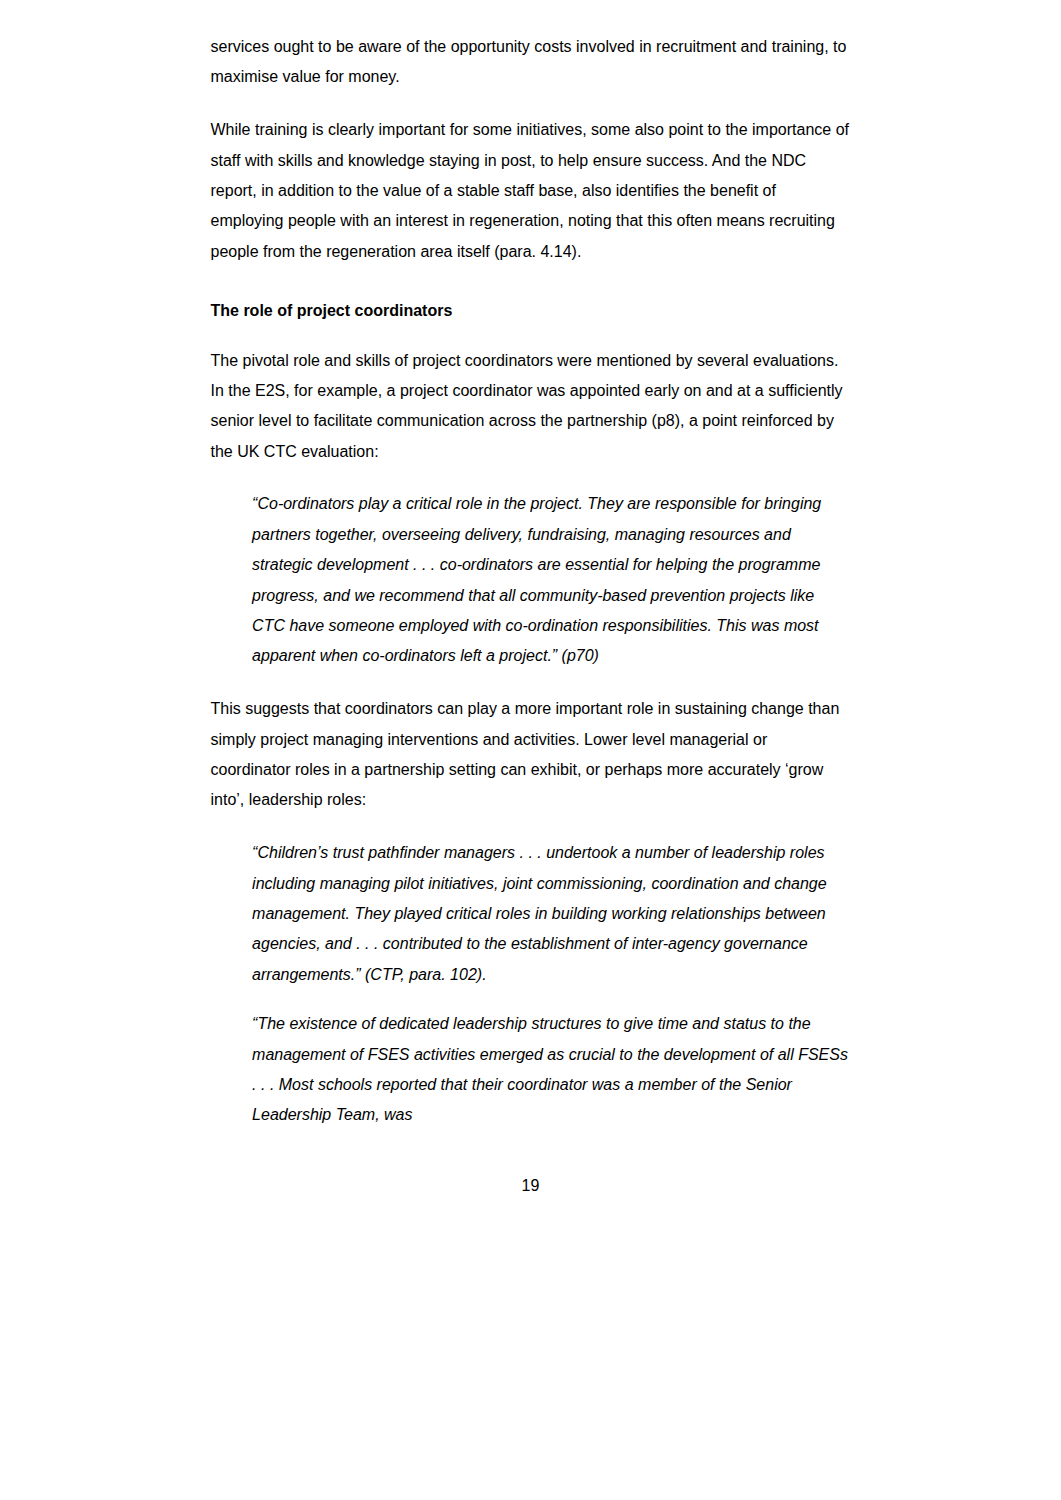services ought to be aware of the opportunity costs involved in recruitment and training, to maximise value for money.
While training is clearly important for some initiatives, some also point to the importance of staff with skills and knowledge staying in post, to help ensure success. And the NDC report, in addition to the value of a stable staff base, also identifies the benefit of employing people with an interest in regeneration, noting that this often means recruiting people from the regeneration area itself (para. 4.14).
The role of project coordinators
The pivotal role and skills of project coordinators were mentioned by several evaluations. In the E2S, for example, a project coordinator was appointed early on and at a sufficiently senior level to facilitate communication across the partnership (p8), a point reinforced by the UK CTC evaluation:
“Co-ordinators play a critical role in the project. They are responsible for bringing partners together, overseeing delivery, fundraising, managing resources and strategic development . . . co-ordinators are essential for helping the programme progress, and we recommend that all community-based prevention projects like CTC have someone employed with co-ordination responsibilities. This was most apparent when co-ordinators left a project.” (p70)
This suggests that coordinators can play a more important role in sustaining change than simply project managing interventions and activities. Lower level managerial or coordinator roles in a partnership setting can exhibit, or perhaps more accurately ‘grow into’, leadership roles:
“Children’s trust pathfinder managers . . . undertook a number of leadership roles including managing pilot initiatives, joint commissioning, coordination and change management. They played critical roles in building working relationships between agencies, and . . . contributed to the establishment of inter-agency governance arrangements.” (CTP, para. 102).
“The existence of dedicated leadership structures to give time and status to the management of FSES activities emerged as crucial to the development of all FSESs . . . Most schools reported that their coordinator was a member of the Senior Leadership Team, was
19